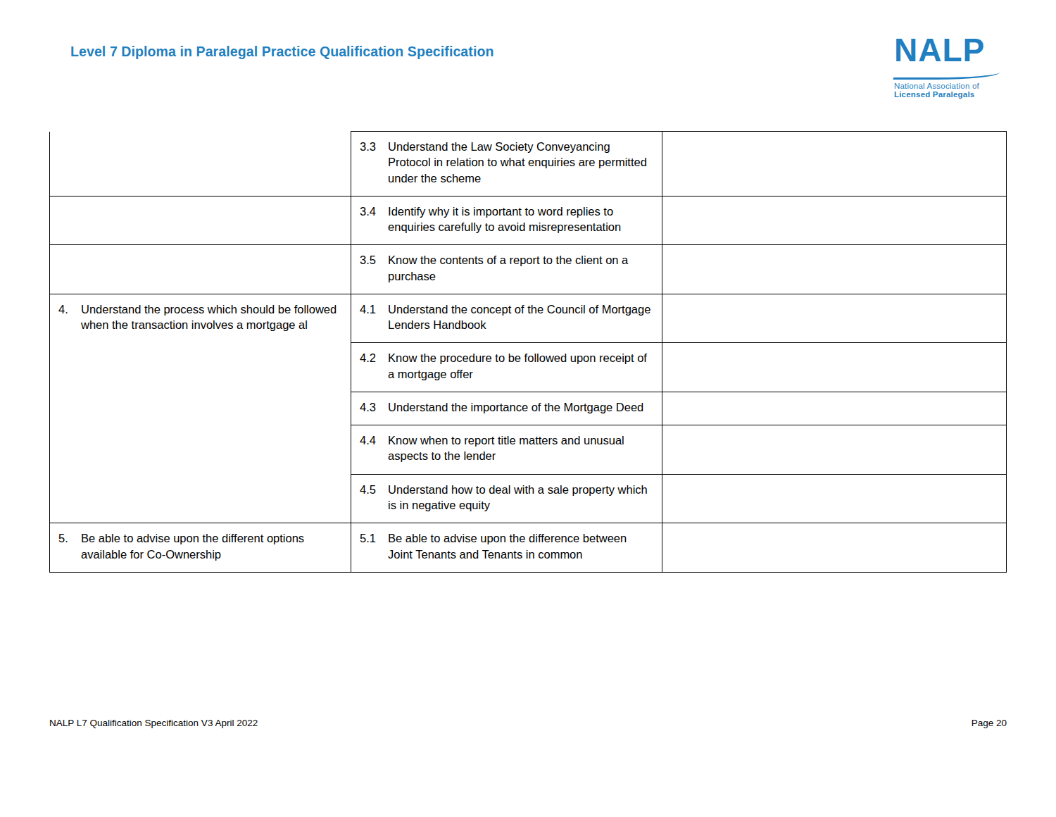Level 7 Diploma in Paralegal Practice Qualification Specification
NALP National Association of Licensed Paralegals
| | 3.3 Understand the Law Society Conveyancing Protocol in relation to what enquiries are permitted under the scheme | |
| | 3.4 Identify why it is important to word replies to enquiries carefully to avoid misrepresentation | |
| | 3.5 Know the contents of a report to the client on a purchase | |
| 4. Understand the process which should be followed when the transaction involves a mortgage al | 4.1 Understand the concept of the Council of Mortgage Lenders Handbook | |
| 4.2 Know the procedure to be followed upon receipt of a mortgage offer | |
| 4.3 Understand the importance of the Mortgage Deed | |
| 4.4 Know when to report title matters and unusual aspects to the lender | |
| 4.5 Understand how to deal with a sale property which is in negative equity | |
| 5. Be able to advise upon the different options available for Co-Ownership | 5.1 Be able to advise upon the difference between Joint Tenants and Tenants in common | |
NALP L7 Qualification Specification V3 April 2022
Page 20